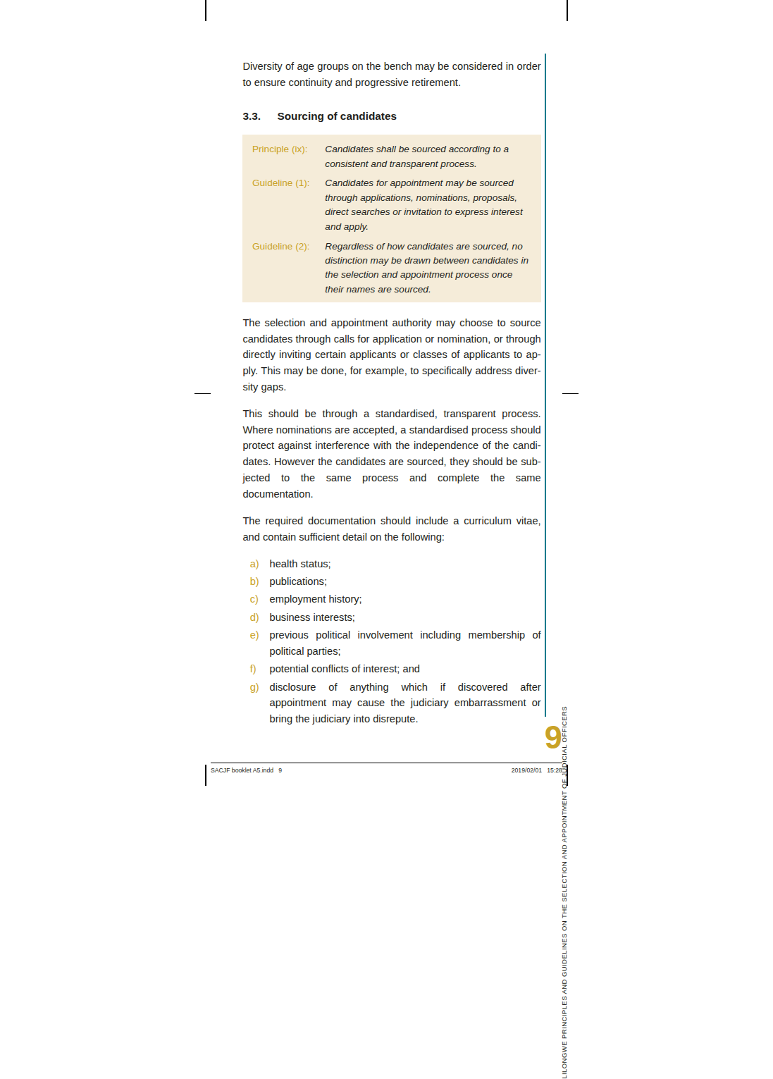Diversity of age groups on the bench may be considered in order to ensure continuity and progressive retirement.
3.3. Sourcing of candidates
Principle (ix):
Candidates shall be sourced according to a consistent and transparent process.
Guideline (1):
Candidates for appointment may be sourced through applications, nominations, proposals, direct searches or invitation to express interest and apply.
Guideline (2):
Regardless of how candidates are sourced, no distinction may be drawn between candidates in the selection and appointment process once their names are sourced.
The selection and appointment authority may choose to source candidates through calls for application or nomination, or through directly inviting certain applicants or classes of applicants to apply. This may be done, for example, to specifically address diversity gaps.
This should be through a standardised, transparent process. Where nominations are accepted, a standardised process should protect against interference with the independence of the candidates. However the candidates are sourced, they should be subjected to the same process and complete the same documentation.
The required documentation should include a curriculum vitae, and contain sufficient detail on the following:
a) health status;
b) publications;
c) employment history;
d) business interests;
e) previous political involvement including membership of political parties;
f) potential conflicts of interest; and
g) disclosure of anything which if discovered after appointment may cause the judiciary embarrassment or bring the judiciary into disrepute.
LILONGWE PRINCIPLES AND GUIDELINES ON THE SELECTION AND APPOINTMENT OF JUDICIAL OFFICERS
9
SACJF booklet A5.indd 9 2019/02/01 15:28